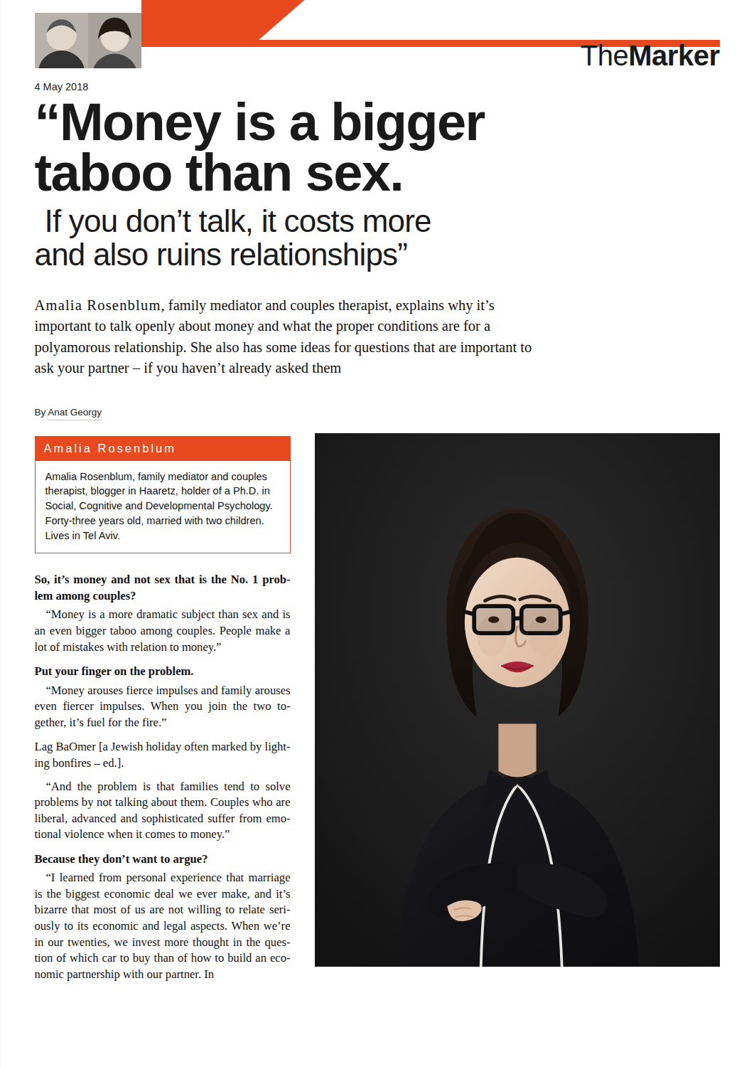The Marker
4 May 2018
“Money is a bigger taboo than sex.
If you don’t talk, it costs more
and also ruins relationships”
Amalia Rosenblum, family mediator and couples therapist, explains why it’s important to talk openly about money and what the proper conditions are for a polyamorous relationship. She also has some ideas for questions that are important to ask your partner – if you haven’t already asked them
By Anat Georgy
Amalia Rosenblum
Amalia Rosenblum, family mediator and couples therapist, blogger in Haaretz, holder of a Ph.D. in Social, Cognitive and Developmental Psychology. Forty-three years old, married with two children. Lives in Tel Aviv.
So, it’s money and not sex that is the No. 1 problem among couples?
“Money is a more dramatic subject than sex and is an even bigger taboo among couples. People make a lot of mistakes with relation to money.”
Put your finger on the problem.
“Money arouses fierce impulses and family arouses even fiercer impulses. When you join the two together, it’s fuel for the fire.”
Lag BaOmer [a Jewish holiday often marked by lighting bonfires – ed.].
“And the problem is that families tend to solve problems by not talking about them. Couples who are liberal, advanced and sophisticated suffer from emotional violence when it comes to money.”
Because they don’t want to argue?
“I learned from personal experience that marriage is the biggest economic deal we ever make, and it’s bizarre that most of us are not willing to relate seriously to its economic and legal aspects. When we’re in our twenties, we invest more thought in the question of which car to buy than of how to build an economic partnership with our partner. In